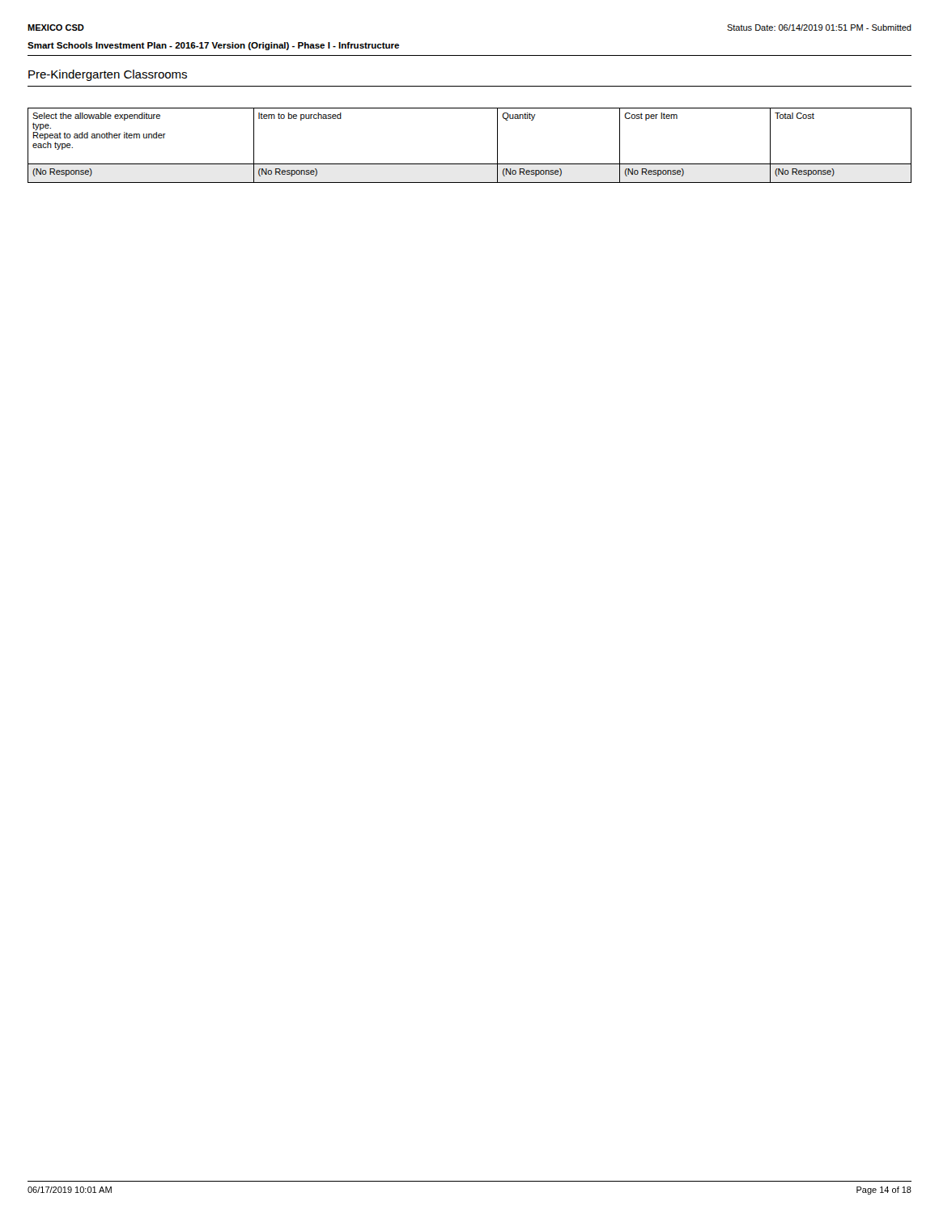MEXICO CSD Status Date: 06/14/2019 01:51 PM - Submitted
Smart Schools Investment Plan - 2016-17 Version (Original) - Phase I - Infrustructure
Pre-Kindergarten Classrooms
| Select the allowable expenditure type. Repeat to add another item under each type. | Item to be purchased | Quantity | Cost per Item | Total Cost |
| --- | --- | --- | --- | --- |
| (No Response) | (No Response) | (No Response) | (No Response) | (No Response) |
06/17/2019 10:01 AM Page 14 of 18